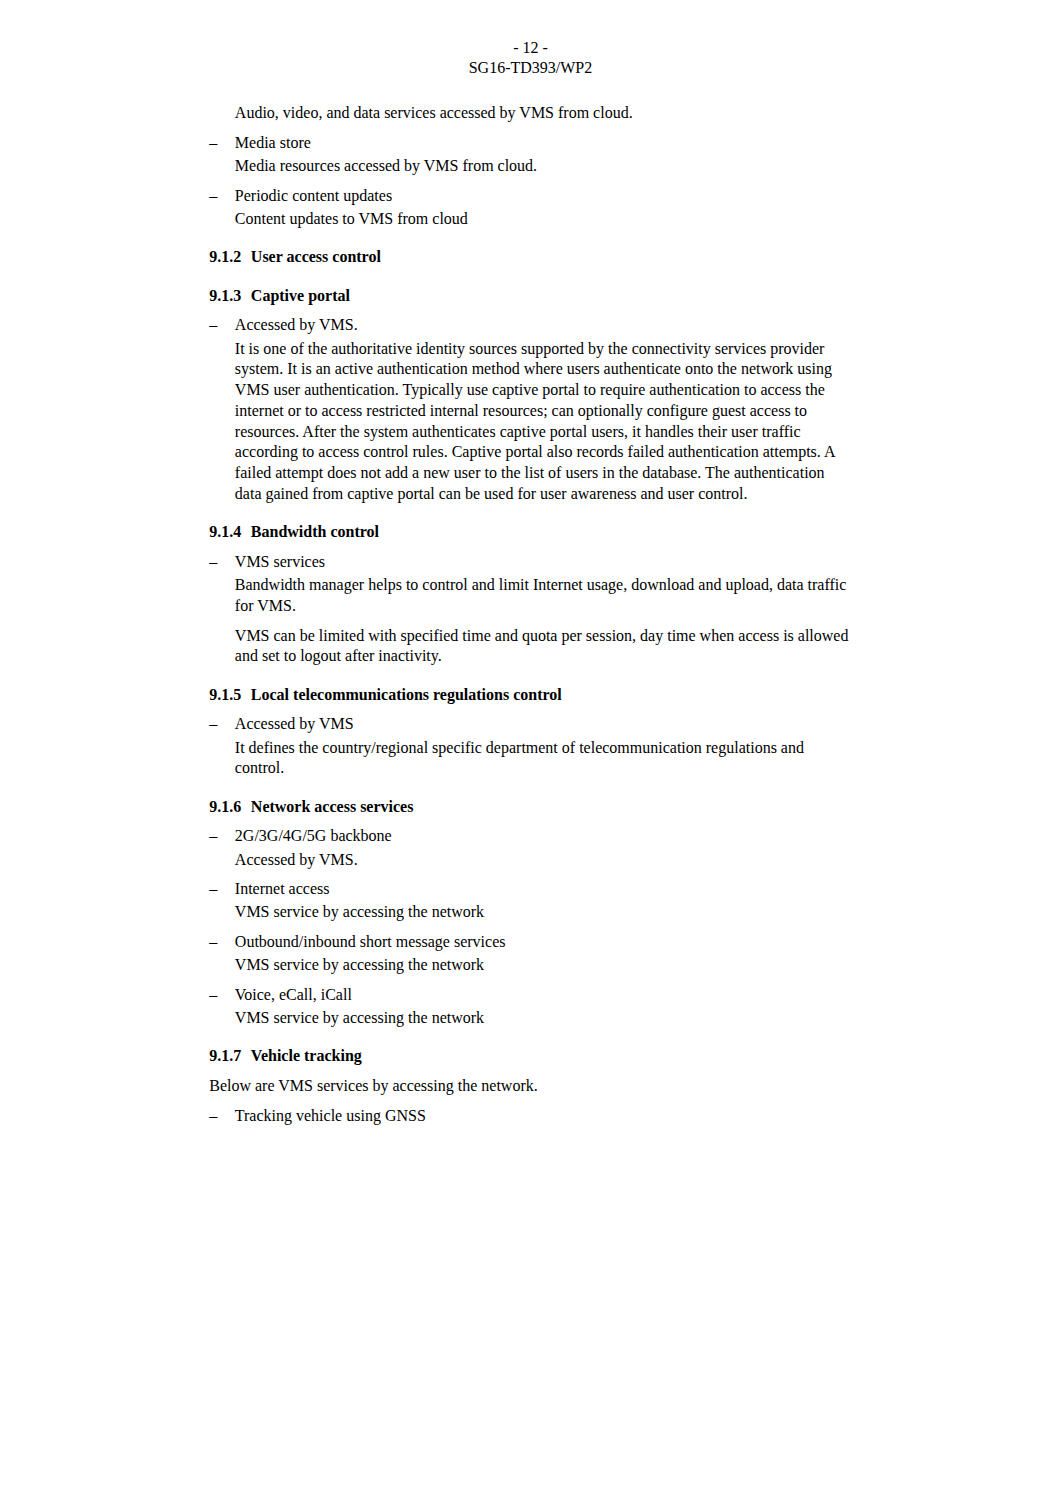- 12 -
SG16-TD393/WP2
Audio, video, and data services accessed by VMS from cloud.
–Media store
Media resources accessed by VMS from cloud.
–Periodic content updates
Content updates to VMS from cloud
9.1.2 User access control
9.1.3 Captive portal
–Accessed by VMS.
It is one of the authoritative identity sources supported by the connectivity services provider system. It is an active authentication method where users authenticate onto the network using VMS user authentication. Typically use captive portal to require authentication to access the internet or to access restricted internal resources; can optionally configure guest access to resources. After the system authenticates captive portal users, it handles their user traffic according to access control rules. Captive portal also records failed authentication attempts. A failed attempt does not add a new user to the list of users in the database. The authentication data gained from captive portal can be used for user awareness and user control.
9.1.4 Bandwidth control
–VMS services
Bandwidth manager helps to control and limit Internet usage, download and upload, data traffic for VMS.
VMS can be limited with specified time and quota per session, day time when access is allowed and set to logout after inactivity.
9.1.5 Local telecommunications regulations control
–Accessed by VMS
It defines the country/regional specific department of telecommunication regulations and control.
9.1.6 Network access services
–2G/3G/4G/5G backbone
Accessed by VMS.
–Internet access
VMS service by accessing the network
–Outbound/inbound short message services
VMS service by accessing the network
–Voice, eCall, iCall
VMS service by accessing the network
9.1.7 Vehicle tracking
Below are VMS services by accessing the network.
–Tracking vehicle using GNSS